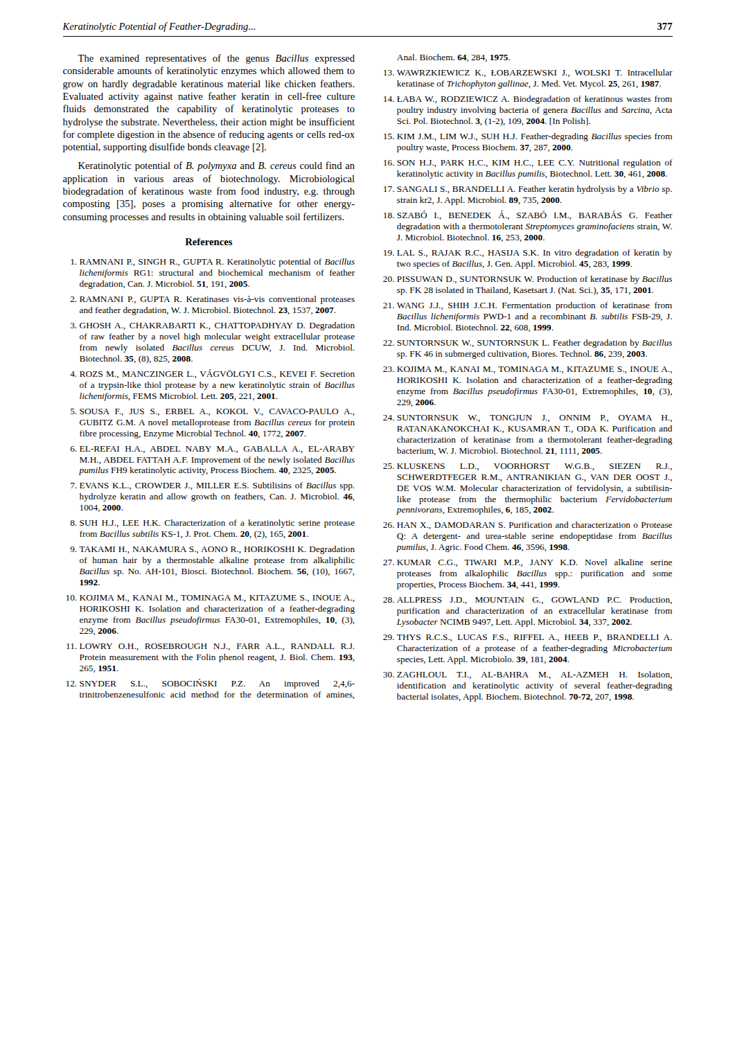Keratinolytic Potential of Feather-Degrading... 377
The examined representatives of the genus Bacillus expressed considerable amounts of keratinolytic enzymes which allowed them to grow on hardly degradable keratinous material like chicken feathers. Evaluated activity against native feather keratin in cell-free culture fluids demonstrated the capability of keratinolytic proteases to hydrolyse the substrate. Nevertheless, their action might be insufficient for complete digestion in the absence of reducing agents or cells red-ox potential, supporting disulfide bonds cleavage [2].
Keratinolytic potential of B. polymyxa and B. cereus could find an application in various areas of biotechnology. Microbiological biodegradation of keratinous waste from food industry, e.g. through composting [35], poses a promising alternative for other energy-consuming processes and results in obtaining valuable soil fertilizers.
References
RAMNANI P., SINGH R., GUPTA R. Keratinolytic potential of Bacillus licheniformis RG1: structural and biochemical mechanism of feather degradation, Can. J. Microbiol. 51, 191, 2005.
RAMNANI P., GUPTA R. Keratinases vis-à-vis conventional proteases and feather degradation, W. J. Microbiol. Biotechnol. 23, 1537, 2007.
GHOSH A., CHAKRABARTI K., CHATTOPADHYAY D. Degradation of raw feather by a novel high molecular weight extracellular protease from newly isolated Bacillus cereus DCUW, J. Ind. Microbiol. Biotechnol. 35, (8), 825, 2008.
ROZS M., MANCZINGER L., VÁGVÖLGYI C.S., KEVEI F. Secretion of a trypsin-like thiol protease by a new keratinolytic strain of Bacillus licheniformis, FEMS Microbiol. Lett. 205, 221, 2001.
SOUSA F., JUS S., ERBEL A., KOKOL V., CAVACO-PAULO A., GUBITZ G.M. A novel metalloprotease from Bacillus cereus for protein fibre processing, Enzyme Microbial Technol. 40, 1772, 2007.
EL-REFAI H.A., ABDEL NABY M.A., GABALLA A., EL-ARABY M.H., ABDEL FATTAH A.F. Improvement of the newly isolated Bacillus pumilus FH9 keratinolytic activity, Process Biochem. 40, 2325, 2005.
EVANS K.L., CROWDER J., MILLER E.S. Subtilisins of Bacillus spp. hydrolyze keratin and allow growth on feathers, Can. J. Microbiol. 46, 1004, 2000.
SUH H.J., LEE H.K. Characterization of a keratinolytic serine protease from Bacillus subtilis KS-1, J. Prot. Chem. 20, (2), 165, 2001.
TAKAMI H., NAKAMURA S., AONO R., HORIKOSHI K. Degradation of human hair by a thermostable alkaline protease from alkaliphilic Bacillus sp. No. AH-101, Biosci. Biotechnol. Biochem. 56, (10), 1667, 1992.
KOJIMA M., KANAI M., TOMINAGA M., KITAZUME S., INOUE A., HORIKOSHI K. Isolation and characterization of a feather-degrading enzyme from Bacillus pseudofirmus FA30-01, Extremophiles, 10, (3), 229, 2006.
LOWRY O.H., ROSEBROUGH N.J., FARR A.L., RANDALL R.J. Protein measurement with the Folin phenol reagent, J. Biol. Chem. 193, 265, 1951.
SNYDER S.L., SOBOCIŃSKI P.Z. An improved 2,4,6-trinitrobenzenesulfonic acid method for the determination of amines, Anal. Biochem. 64, 284, 1975.
WAWRZKIEWICZ K., ŁOBARZEWSKI J., WOLSKI T. Intracellular keratinase of Trichophyton gallinae, J. Med. Vet. Mycol. 25, 261, 1987.
ŁABA W., RODZIEWICZ A. Biodegradation of keratinous wastes from poultry industry involving bacteria of genera Bacillus and Sarcina, Acta Sci. Pol. Biotechnol. 3, (1-2), 109, 2004. [In Polish].
KIM J.M., LIM W.J., SUH H.J. Feather-degrading Bacillus species from poultry waste, Process Biochem. 37, 287, 2000.
SON H.J., PARK H.C., KIM H.C., LEE C.Y. Nutritional regulation of keratinolytic activity in Bacillus pumilis, Biotechnol. Lett. 30, 461, 2008.
SANGALI S., BRANDELLI A. Feather keratin hydrolysis by a Vibrio sp. strain kr2, J. Appl. Microbiol. 89, 735, 2000.
SZABÓ I., BENEDEK Á., SZABÓ I.M., BARABÁS G. Feather degradation with a thermotolerant Streptomyces graminofaciens strain, W. J. Microbiol. Biotechnol. 16, 253, 2000.
LAL S., RAJAK R.C., HASIJA S.K. In vitro degradation of keratin by two species of Bacillus, J. Gen. Appl. Microbiol. 45, 283, 1999.
PISSUWAN D., SUNTORNSUK W. Production of keratinase by Bacillus sp. FK 28 isolated in Thailand, Kasetsart J. (Nat. Sci.), 35, 171, 2001.
WANG J.J., SHIH J.C.H. Fermentation production of keratinase from Bacillus licheniformis PWD-1 and a recombinant B. subtilis FSB-29, J. Ind. Microbiol. Biotechnol. 22, 608, 1999.
SUNTORNSUK W., SUNTORNSUK L. Feather degradation by Bacillus sp. FK 46 in submerged cultivation, Biores. Technol. 86, 239, 2003.
KOJIMA M., KANAI M., TOMINAGA M., KITAZUME S., INOUE A., HORIKOSHI K. Isolation and characterization of a feather-degrading enzyme from Bacillus pseudofirmus FA30-01, Extremophiles, 10, (3), 229, 2006.
SUNTORNSUK W., TONGJUN J., ONNIM P., OYAMA H., RATANAKANOKCHAI K., KUSAMRAN T., ODA K. Purification and characterization of keratinase from a thermotolerant feather-degrading bacterium, W. J. Microbiol. Biotechnol. 21, 1111, 2005.
KLUSKENS L.D., VOORHORST W.G.B., SIEZEN R.J., SCHWERDTFEGER R.M., ANTRANIKIAN G., VAN DER OOST J., DE VOS W.M. Molecular characterization of fervidolysin, a subtilisin-like protease from the thermophilic bacterium Fervidobacterium pennivorans, Extremophiles, 6, 185, 2002.
HAN X., DAMODARAN S. Purification and characterization o Protease Q: A detergent- and urea-stable serine endopeptidase from Bacillus pumilus, J. Agric. Food Chem. 46, 3596, 1998.
KUMAR C.G., TIWARI M.P., JANY K.D. Novel alkaline serine proteases from alkalophilic Bacillus spp.: purification and some properties, Process Biochem. 34, 441, 1999.
ALLPRESS J.D., MOUNTAIN G., GOWLAND P.C. Production, purification and characterization of an extracellular keratinase from Lysobacter NCIMB 9497, Lett. Appl. Microbiol. 34, 337, 2002.
THYS R.C.S., LUCAS F.S., RIFFEL A., HEEB P., BRANDELLI A. Characterization of a protease of a feather-degrading Microbacterium species, Lett. Appl. Microbiolo. 39, 181, 2004.
ZAGHLOUL T.I., AL-BAHRA M., AL-AZMEH H. Isolation, identification and keratinolytic activity of several feather-degrading bacterial isolates, Appl. Biochem. Biotechnol. 70-72, 207, 1998.